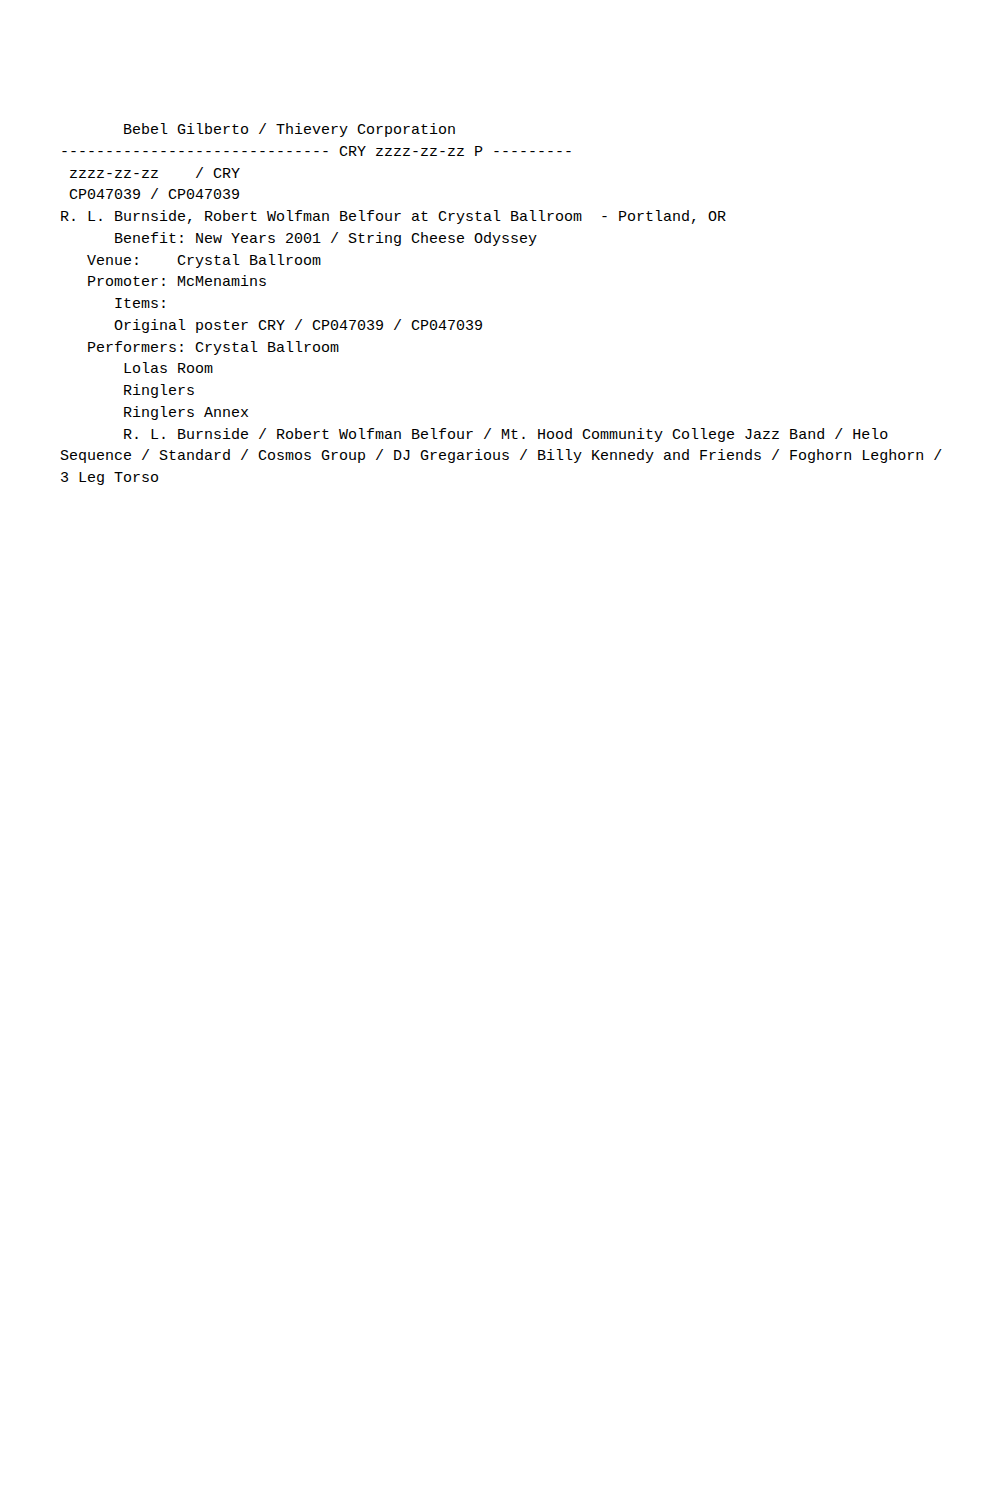Bebel Gilberto / Thievery Corporation
------------------------------ CRY zzzz-zz-zz P ---------
 zzzz-zz-zz    / CRY
 CP047039 / CP047039
R. L. Burnside, Robert Wolfman Belfour at Crystal Ballroom  - Portland, OR
      Benefit: New Years 2001 / String Cheese Odyssey
   Venue:    Crystal Ballroom
   Promoter: McMenamins
      Items:
      Original poster CRY / CP047039 / CP047039
   Performers: Crystal Ballroom
       Lolas Room
       Ringlers
       Ringlers Annex
       R. L. Burnside / Robert Wolfman Belfour / Mt. Hood Community College Jazz Band / Helo Sequence / Standard / Cosmos Group / DJ Gregarious / Billy Kennedy and Friends / Foghorn Leghorn / 3 Leg Torso